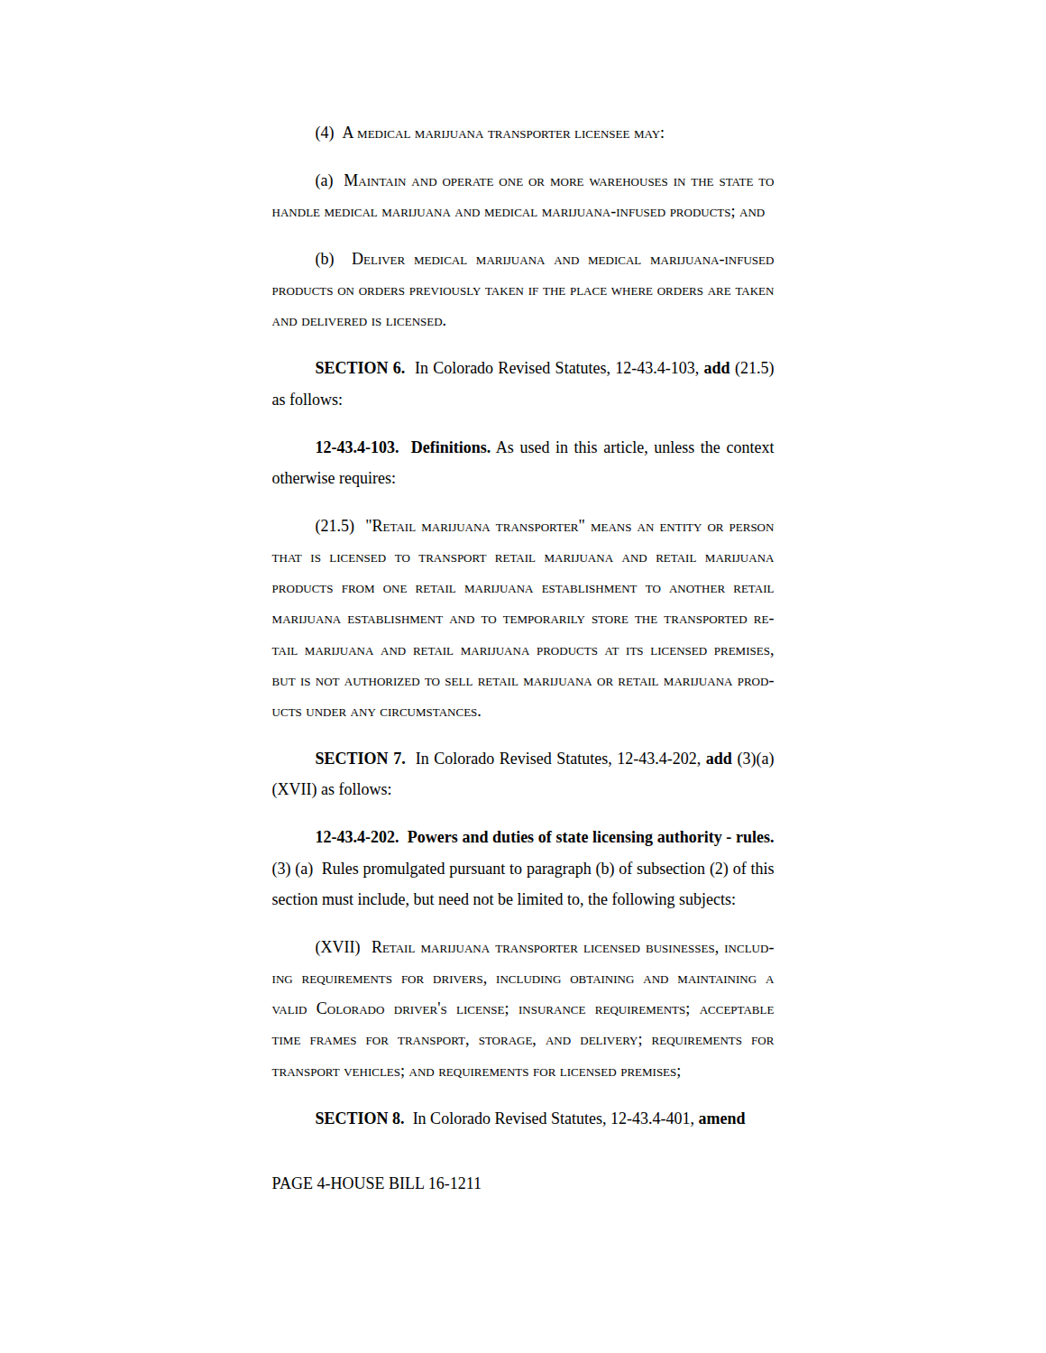(4) A medical marijuana transporter licensee may:
(a) Maintain and operate one or more warehouses in the state to handle medical marijuana and medical marijuana-infused products; and
(b) Deliver medical marijuana and medical marijuana-infused products on orders previously taken if the place where orders are taken and delivered is licensed.
SECTION 6. In Colorado Revised Statutes, 12-43.4-103, add (21.5) as follows:
12-43.4-103. Definitions. As used in this article, unless the context otherwise requires:
(21.5) "Retail marijuana transporter" means an entity or person that is licensed to transport retail marijuana and retail marijuana products from one retail marijuana establishment to another retail marijuana establishment and to temporarily store the transported retail marijuana and retail marijuana products at its licensed premises, but is not authorized to sell retail marijuana or retail marijuana products under any circumstances.
SECTION 7. In Colorado Revised Statutes, 12-43.4-202, add (3)(a)(XVII) as follows:
12-43.4-202. Powers and duties of state licensing authority - rules. (3) (a) Rules promulgated pursuant to paragraph (b) of subsection (2) of this section must include, but need not be limited to, the following subjects:
(XVII) Retail marijuana transporter licensed businesses, including requirements for drivers, including obtaining and maintaining a valid Colorado driver's license; insurance requirements; acceptable time frames for transport, storage, and delivery; requirements for transport vehicles; and requirements for licensed premises;
SECTION 8. In Colorado Revised Statutes, 12-43.4-401, amend
PAGE 4-HOUSE BILL 16-1211